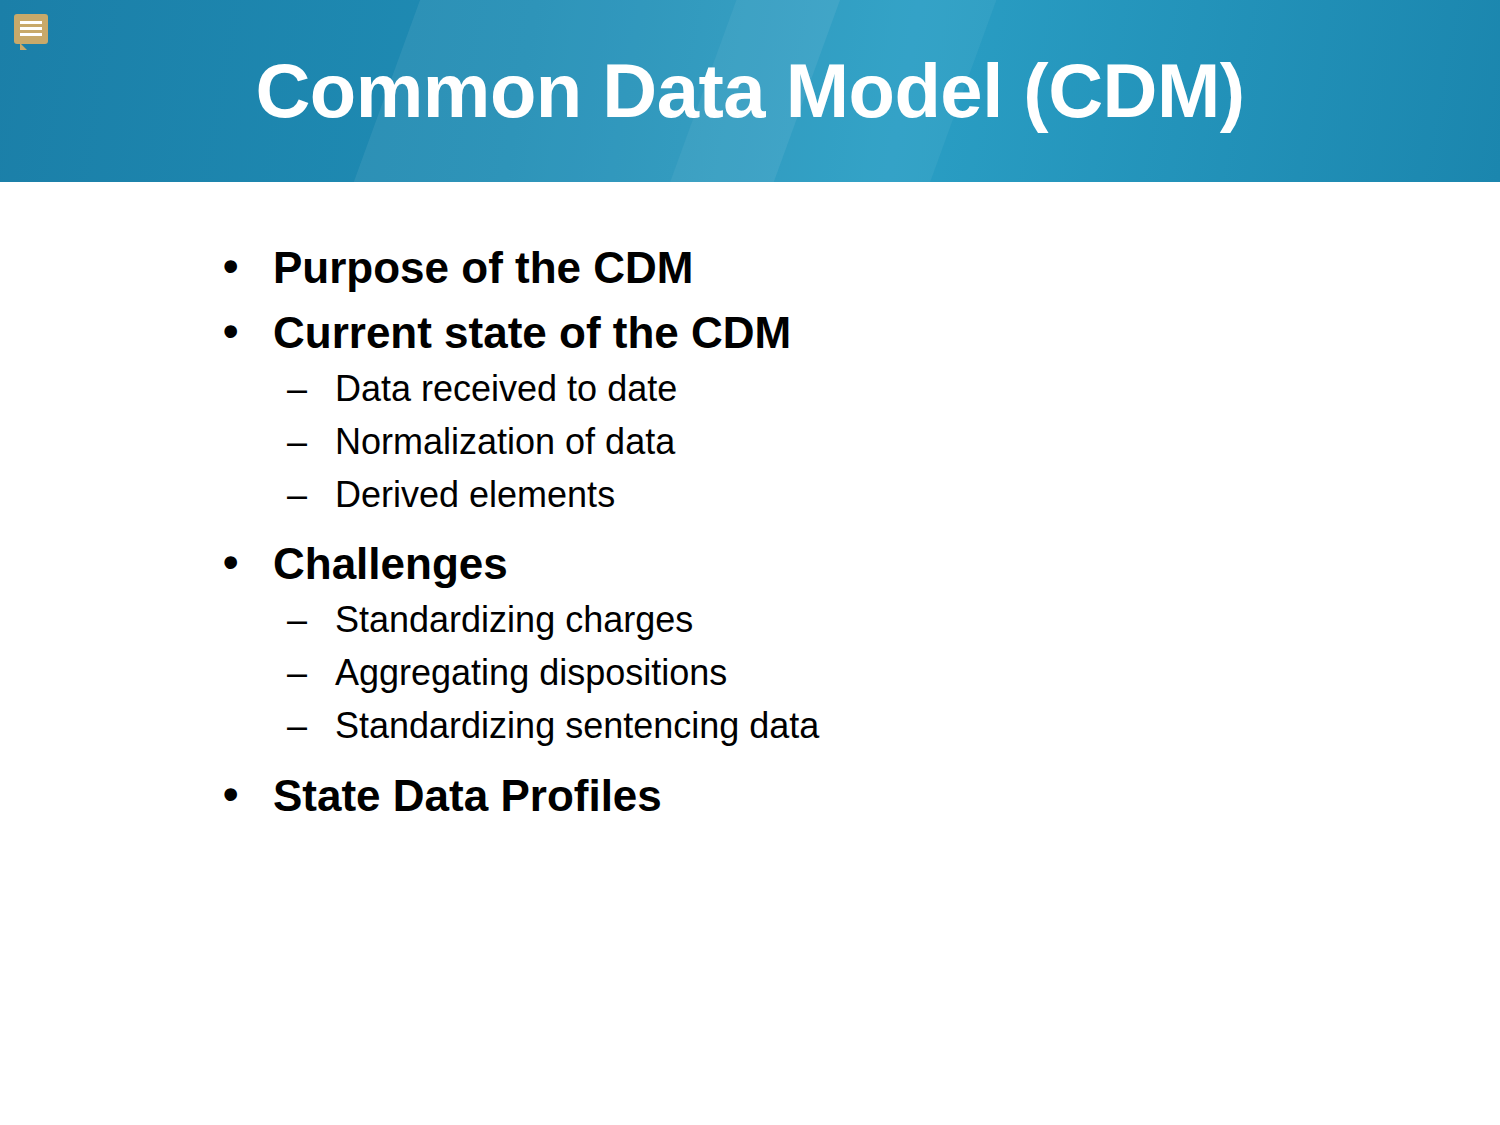Common Data Model (CDM)
Purpose of the CDM
Current state of the CDM
Data received to date
Normalization of data
Derived elements
Challenges
Standardizing charges
Aggregating dispositions
Standardizing sentencing data
State Data Profiles